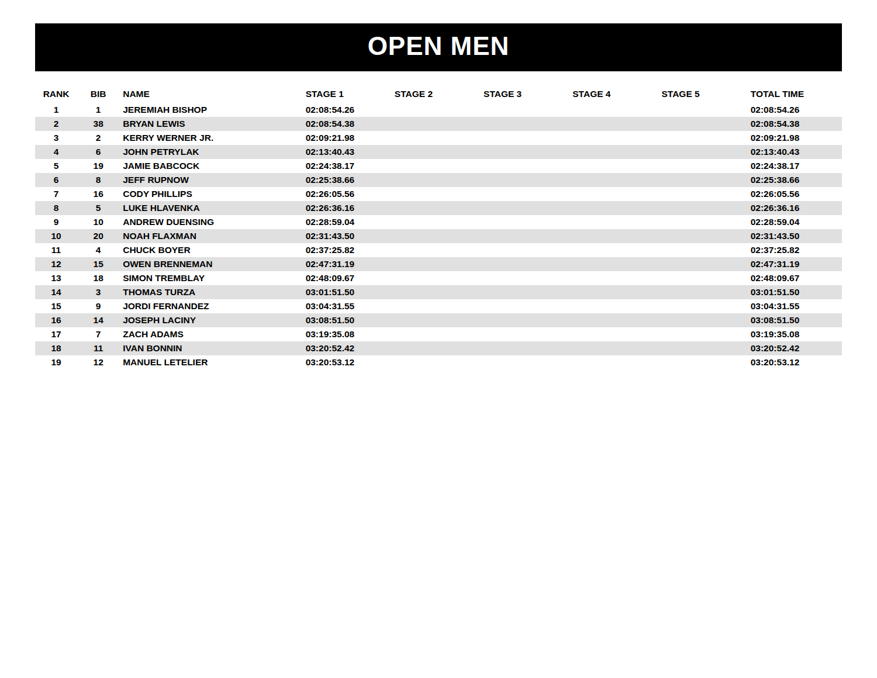OPEN MEN
| RANK | BIB | NAME | STAGE 1 | STAGE 2 | STAGE 3 | STAGE 4 | STAGE 5 | TOTAL TIME |
| --- | --- | --- | --- | --- | --- | --- | --- | --- |
| 1 | 1 | JEREMIAH BISHOP | 02:08:54.26 | | | | | 02:08:54.26 |
| 2 | 38 | BRYAN LEWIS | 02:08:54.38 | | | | | 02:08:54.38 |
| 3 | 2 | KERRY WERNER JR. | 02:09:21.98 | | | | | 02:09:21.98 |
| 4 | 6 | JOHN PETRYLAK | 02:13:40.43 | | | | | 02:13:40.43 |
| 5 | 19 | JAMIE BABCOCK | 02:24:38.17 | | | | | 02:24:38.17 |
| 6 | 8 | JEFF RUPNOW | 02:25:38.66 | | | | | 02:25:38.66 |
| 7 | 16 | CODY PHILLIPS | 02:26:05.56 | | | | | 02:26:05.56 |
| 8 | 5 | LUKE HLAVENKA | 02:26:36.16 | | | | | 02:26:36.16 |
| 9 | 10 | ANDREW DUENSING | 02:28:59.04 | | | | | 02:28:59.04 |
| 10 | 20 | NOAH FLAXMAN | 02:31:43.50 | | | | | 02:31:43.50 |
| 11 | 4 | CHUCK BOYER | 02:37:25.82 | | | | | 02:37:25.82 |
| 12 | 15 | OWEN BRENNEMAN | 02:47:31.19 | | | | | 02:47:31.19 |
| 13 | 18 | SIMON TREMBLAY | 02:48:09.67 | | | | | 02:48:09.67 |
| 14 | 3 | THOMAS TURZA | 03:01:51.50 | | | | | 03:01:51.50 |
| 15 | 9 | JORDI FERNANDEZ | 03:04:31.55 | | | | | 03:04:31.55 |
| 16 | 14 | JOSEPH LACINY | 03:08:51.50 | | | | | 03:08:51.50 |
| 17 | 7 | ZACH ADAMS | 03:19:35.08 | | | | | 03:19:35.08 |
| 18 | 11 | IVAN BONNIN | 03:20:52.42 | | | | | 03:20:52.42 |
| 19 | 12 | MANUEL LETELIER | 03:20:53.12 | | | | | 03:20:53.12 |